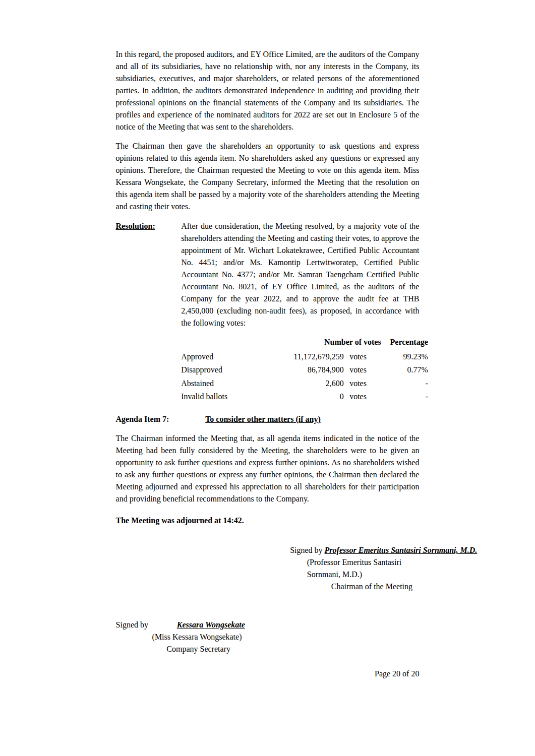In this regard, the proposed auditors, and EY Office Limited, are the auditors of the Company and all of its subsidiaries, have no relationship with, nor any interests in the Company, its subsidiaries, executives, and major shareholders, or related persons of the aforementioned parties. In addition, the auditors demonstrated independence in auditing and providing their professional opinions on the financial statements of the Company and its subsidiaries. The profiles and experience of the nominated auditors for 2022 are set out in Enclosure 5 of the notice of the Meeting that was sent to the shareholders.
The Chairman then gave the shareholders an opportunity to ask questions and express opinions related to this agenda item. No shareholders asked any questions or expressed any opinions. Therefore, the Chairman requested the Meeting to vote on this agenda item. Miss Kessara Wongsekate, the Company Secretary, informed the Meeting that the resolution on this agenda item shall be passed by a majority vote of the shareholders attending the Meeting and casting their votes.
Resolution:
After due consideration, the Meeting resolved, by a majority vote of the shareholders attending the Meeting and casting their votes, to approve the appointment of Mr. Wichart Lokatekrawee, Certified Public Accountant No. 4451; and/or Ms. Kamontip Lertwitworatep, Certified Public Accountant No. 4377; and/or Mr. Samran Taengcham Certified Public Accountant No. 8021, of EY Office Limited, as the auditors of the Company for the year 2022, and to approve the audit fee at THB 2,450,000 (excluding non-audit fees), as proposed, in accordance with the following votes:
| | Number of votes | Percentage |
| --- | --- | --- |
| Approved | 11,172,679,259 | votes | 99.23% |
| Disapproved | 86,784,900 | votes | 0.77% |
| Abstained | 2,600 | votes | - |
| Invalid ballots | 0 | votes | - |
Agenda Item 7:
To consider other matters (if any)
The Chairman informed the Meeting that, as all agenda items indicated in the notice of the Meeting had been fully considered by the Meeting, the shareholders were to be given an opportunity to ask further questions and express further opinions. As no shareholders wished to ask any further questions or express any further opinions, the Chairman then declared the Meeting adjourned and expressed his appreciation to all shareholders for their participation and providing beneficial recommendations to the Company.
The Meeting was adjourned at 14:42.
Signed by Professor Emeritus Santasiri Sornmani, M.D.
(Professor Emeritus Santasiri Sornmani, M.D.)
Chairman of the Meeting
Signed by Kessara Wongsekate
(Miss Kessara Wongsekate)
Company Secretary
Page 20 of 20